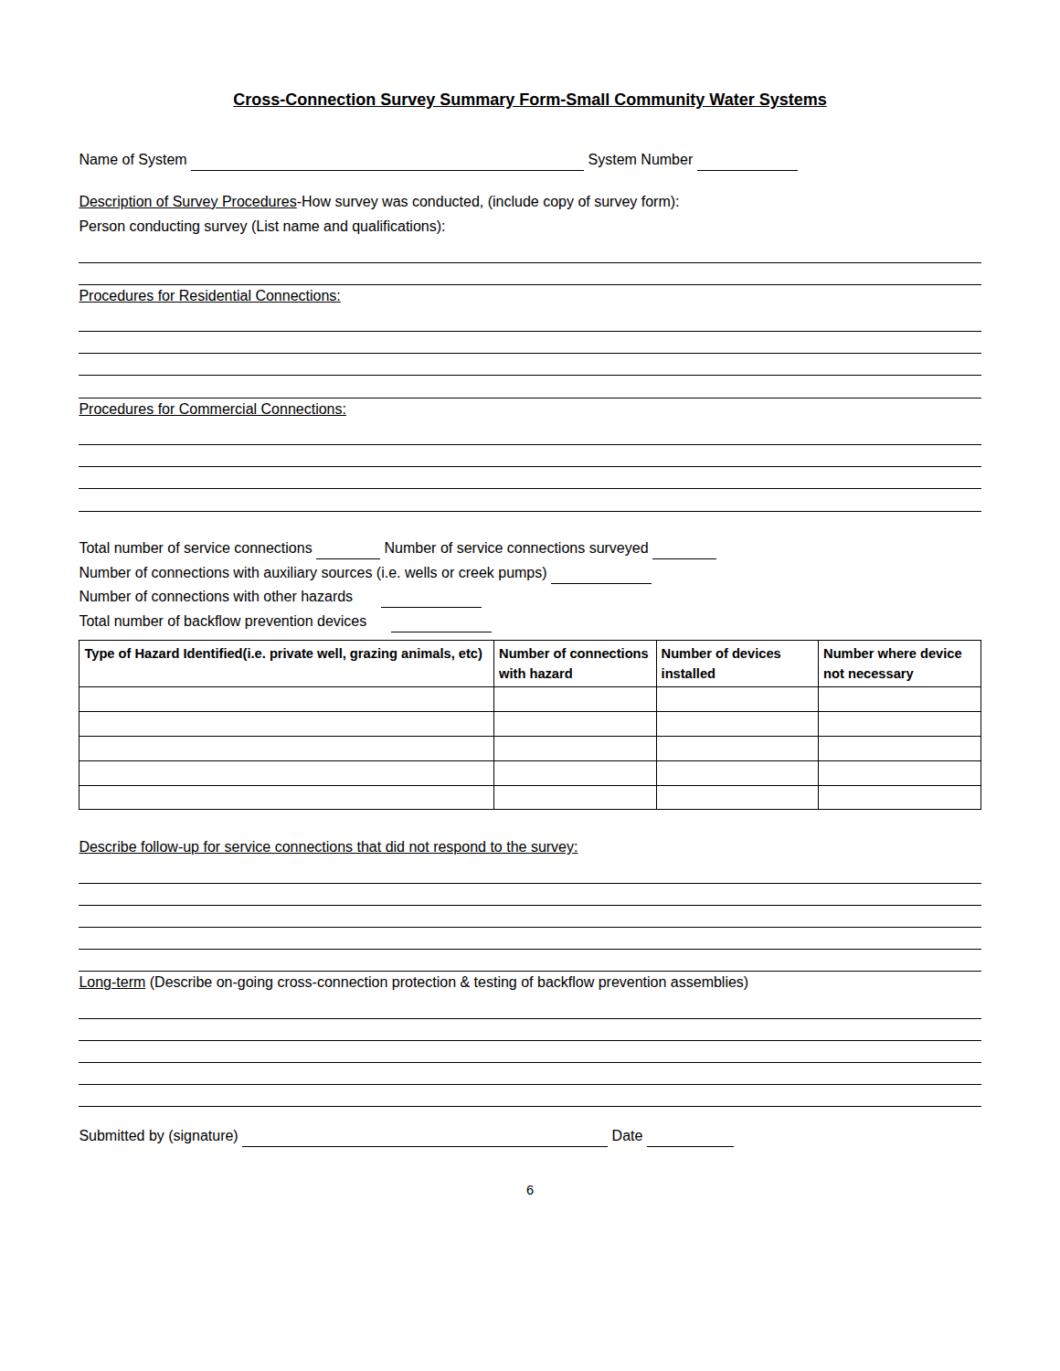Cross-Connection Survey Summary Form-Small Community Water Systems
Name of System System Number
Description of Survey Procedures-How survey was conducted, (include copy of survey form):
Person conducting survey (List name and qualifications):
Procedures for Residential Connections:
Procedures for Commercial Connections:
Total number of service connections Number of service connections surveyed
Number of connections with auxiliary sources (i.e. wells or creek pumps)
Number of connections with other hazards
Total number of backflow prevention devices
| Type of Hazard Identified(i.e. private well, grazing animals, etc) | Number of connections with hazard | Number of devices installed | Number where device not necessary |
| --- | --- | --- | --- |
Describe follow-up for service connections that did not respond to the survey:
Long-term (Describe on-going cross-connection protection & testing of backflow prevention assemblies)
Submitted by (signature) Date
6